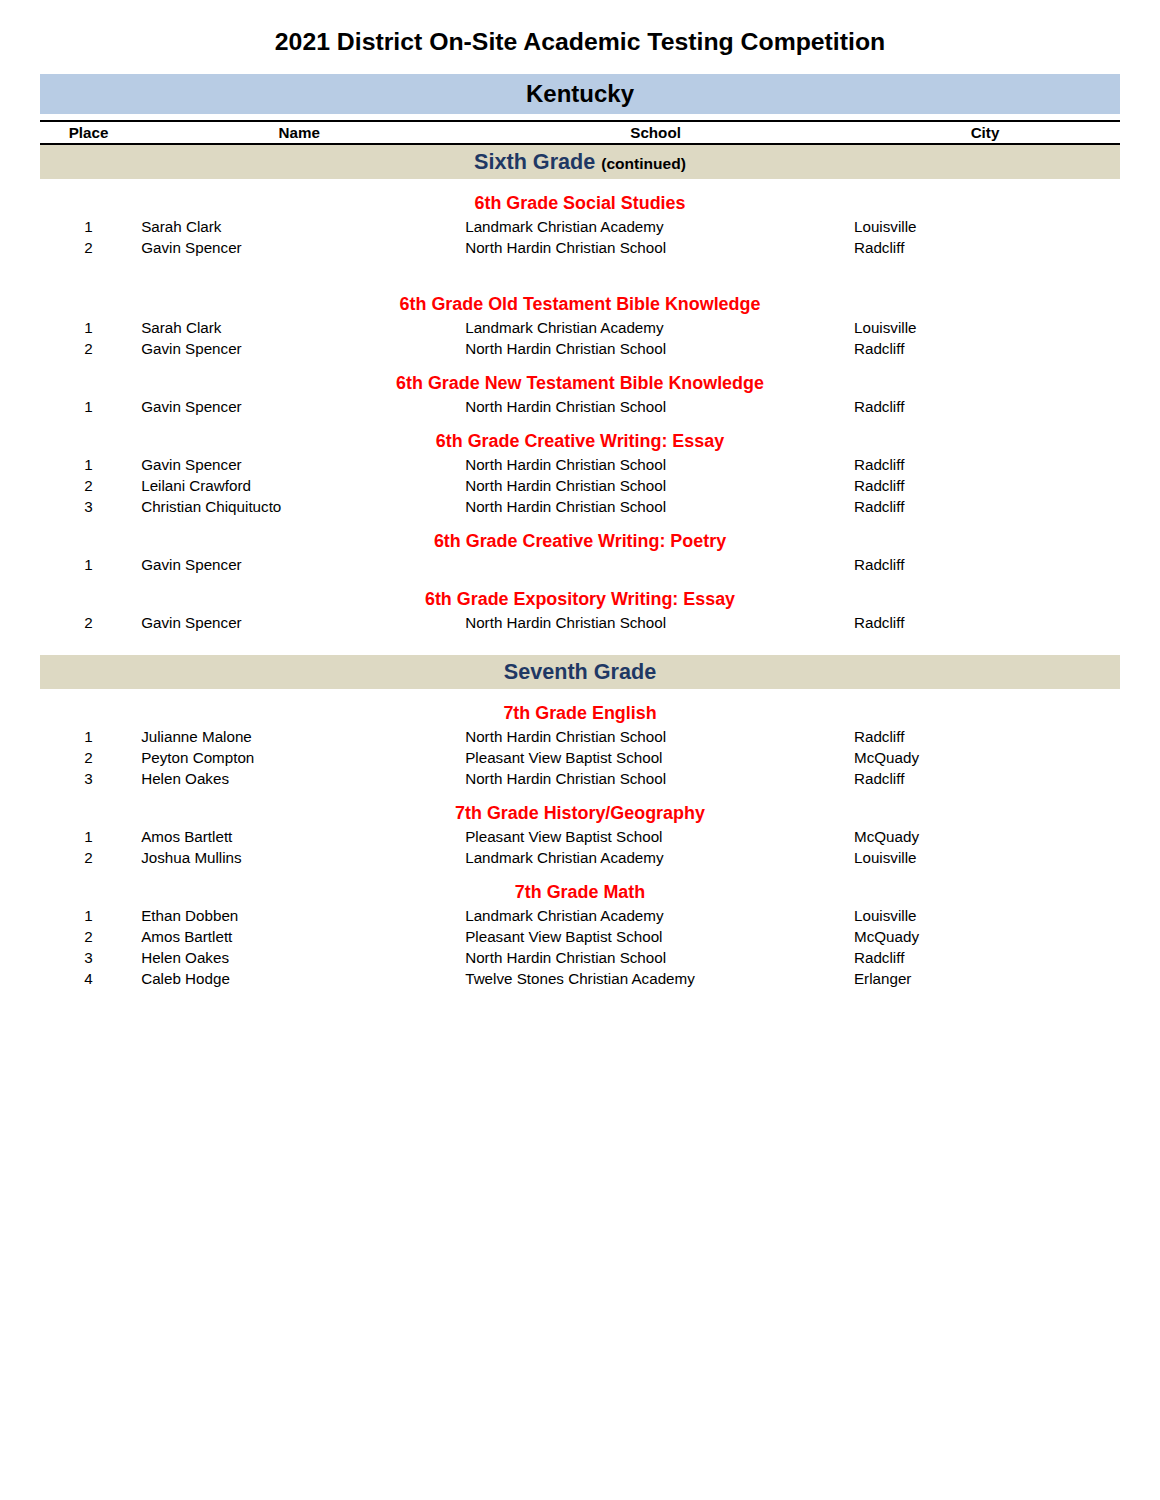2021 District On-Site Academic Testing Competition
Kentucky
| Place | Name | School | City |
| --- | --- | --- | --- |
| Sixth Grade (continued) |
| 6th Grade Social Studies |
| 1 | Sarah Clark | Landmark Christian Academy | Louisville |
| 2 | Gavin Spencer | North Hardin Christian School | Radcliff |
| 6th Grade Old Testament Bible Knowledge |
| 1 | Sarah Clark | Landmark Christian Academy | Louisville |
| 2 | Gavin Spencer | North Hardin Christian School | Radcliff |
| 6th Grade New Testament Bible Knowledge |
| 1 | Gavin Spencer | North Hardin Christian School | Radcliff |
| 6th Grade Creative Writing: Essay |
| 1 | Gavin Spencer | North Hardin Christian School | Radcliff |
| 2 | Leilani Crawford | North Hardin Christian School | Radcliff |
| 3 | Christian Chiquitucto | North Hardin Christian School | Radcliff |
| 6th Grade Creative Writing: Poetry |
| 1 | Gavin Spencer | | Radcliff |
| 6th Grade Expository Writing: Essay |
| 2 | Gavin Spencer | North Hardin Christian School | Radcliff |
| Seventh Grade |
| 7th Grade English |
| 1 | Julianne Malone | North Hardin Christian School | Radcliff |
| 2 | Peyton Compton | Pleasant View Baptist School | McQuady |
| 3 | Helen Oakes | North Hardin Christian School | Radcliff |
| 7th Grade History/Geography |
| 1 | Amos Bartlett | Pleasant View Baptist School | McQuady |
| 2 | Joshua Mullins | Landmark Christian Academy | Louisville |
| 7th Grade Math |
| 1 | Ethan Dobben | Landmark Christian Academy | Louisville |
| 2 | Amos Bartlett | Pleasant View Baptist School | McQuady |
| 3 | Helen Oakes | North Hardin Christian School | Radcliff |
| 4 | Caleb Hodge | Twelve Stones Christian Academy | Erlanger |